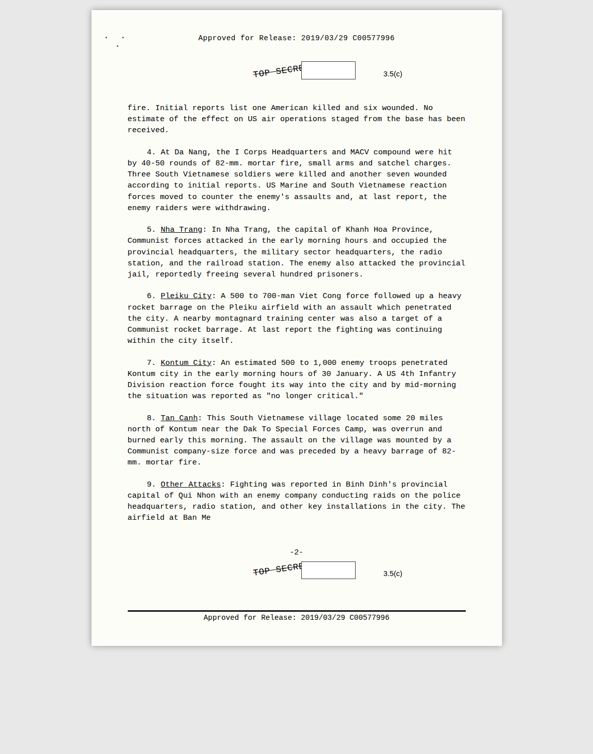. .
.
Approved for Release: 2019/03/29 C00577996
TOP SECRET 3.5(c)
fire. Initial reports list one American killed and six wounded. No estimate of the effect on US air operations staged from the base has been received.
4. At Da Nang, the I Corps Headquarters and MACV compound were hit by 40-50 rounds of 82-mm. mortar fire, small arms and satchel charges. Three South Vietnamese soldiers were killed and another seven wounded according to initial reports. US Marine and South Vietnamese reaction forces moved to counter the enemy's assaults and, at last report, the enemy raiders were withdrawing.
5. Nha Trang: In Nha Trang, the capital of Khanh Hoa Province, Communist forces attacked in the early morning hours and occupied the provincial headquarters, the military sector headquarters, the radio station, and the railroad station. The enemy also attacked the provincial jail, reportedly freeing several hundred prisoners.
6. Pleiku City: A 500 to 700-man Viet Cong force followed up a heavy rocket barrage on the Pleiku airfield with an assault which penetrated the city. A nearby montagnard training center was also a target of a Communist rocket barrage. At last report the fighting was continuing within the city itself.
7. Kontum City: An estimated 500 to 1,000 enemy troops penetrated Kontum city in the early morning hours of 30 January. A US 4th Infantry Division reaction force fought its way into the city and by mid-morning the situation was reported as "no longer critical."
8. Tan Canh: This South Vietnamese village located some 20 miles north of Kontum near the Dak To Special Forces Camp, was overrun and burned early this morning. The assault on the village was mounted by a Communist company-size force and was preceded by a heavy barrage of 82-mm. mortar fire.
9. Other Attacks: Fighting was reported in Binh Dinh's provincial capital of Qui Nhon with an enemy company conducting raids on the police headquarters, radio station, and other key installations in the city. The airfield at Ban Me
-2-
TOP SECRET 3.5(c)
Approved for Release: 2019/03/29 C00577996